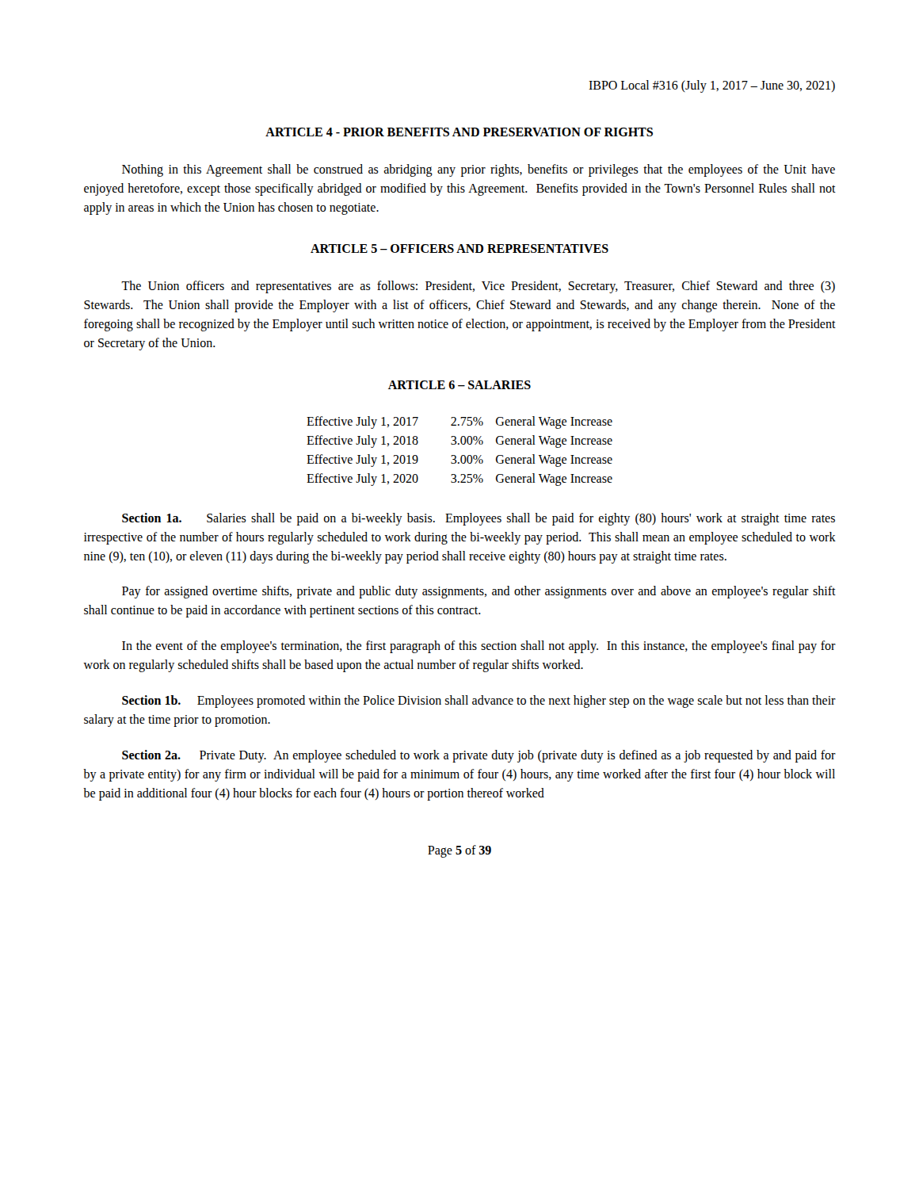IBPO Local #316 (July 1, 2017 – June 30, 2021)
ARTICLE 4 - PRIOR BENEFITS AND PRESERVATION OF RIGHTS
Nothing in this Agreement shall be construed as abridging any prior rights, benefits or privileges that the employees of the Unit have enjoyed heretofore, except those specifically abridged or modified by this Agreement. Benefits provided in the Town's Personnel Rules shall not apply in areas in which the Union has chosen to negotiate.
ARTICLE 5 – OFFICERS AND REPRESENTATIVES
The Union officers and representatives are as follows: President, Vice President, Secretary, Treasurer, Chief Steward and three (3) Stewards. The Union shall provide the Employer with a list of officers, Chief Steward and Stewards, and any change therein. None of the foregoing shall be recognized by the Employer until such written notice of election, or appointment, is received by the Employer from the President or Secretary of the Union.
ARTICLE 6 – SALARIES
| Effective July 1, 2017 | 2.75% | General Wage Increase |
| Effective July 1, 2018 | 3.00% | General Wage Increase |
| Effective July 1, 2019 | 3.00% | General Wage Increase |
| Effective July 1, 2020 | 3.25% | General Wage Increase |
Section 1a. Salaries shall be paid on a bi-weekly basis. Employees shall be paid for eighty (80) hours' work at straight time rates irrespective of the number of hours regularly scheduled to work during the bi-weekly pay period. This shall mean an employee scheduled to work nine (9), ten (10), or eleven (11) days during the bi-weekly pay period shall receive eighty (80) hours pay at straight time rates.
Pay for assigned overtime shifts, private and public duty assignments, and other assignments over and above an employee's regular shift shall continue to be paid in accordance with pertinent sections of this contract.
In the event of the employee's termination, the first paragraph of this section shall not apply. In this instance, the employee's final pay for work on regularly scheduled shifts shall be based upon the actual number of regular shifts worked.
Section 1b. Employees promoted within the Police Division shall advance to the next higher step on the wage scale but not less than their salary at the time prior to promotion.
Section 2a. Private Duty. An employee scheduled to work a private duty job (private duty is defined as a job requested by and paid for by a private entity) for any firm or individual will be paid for a minimum of four (4) hours, any time worked after the first four (4) hour block will be paid in additional four (4) hour blocks for each four (4) hours or portion thereof worked
Page 5 of 39